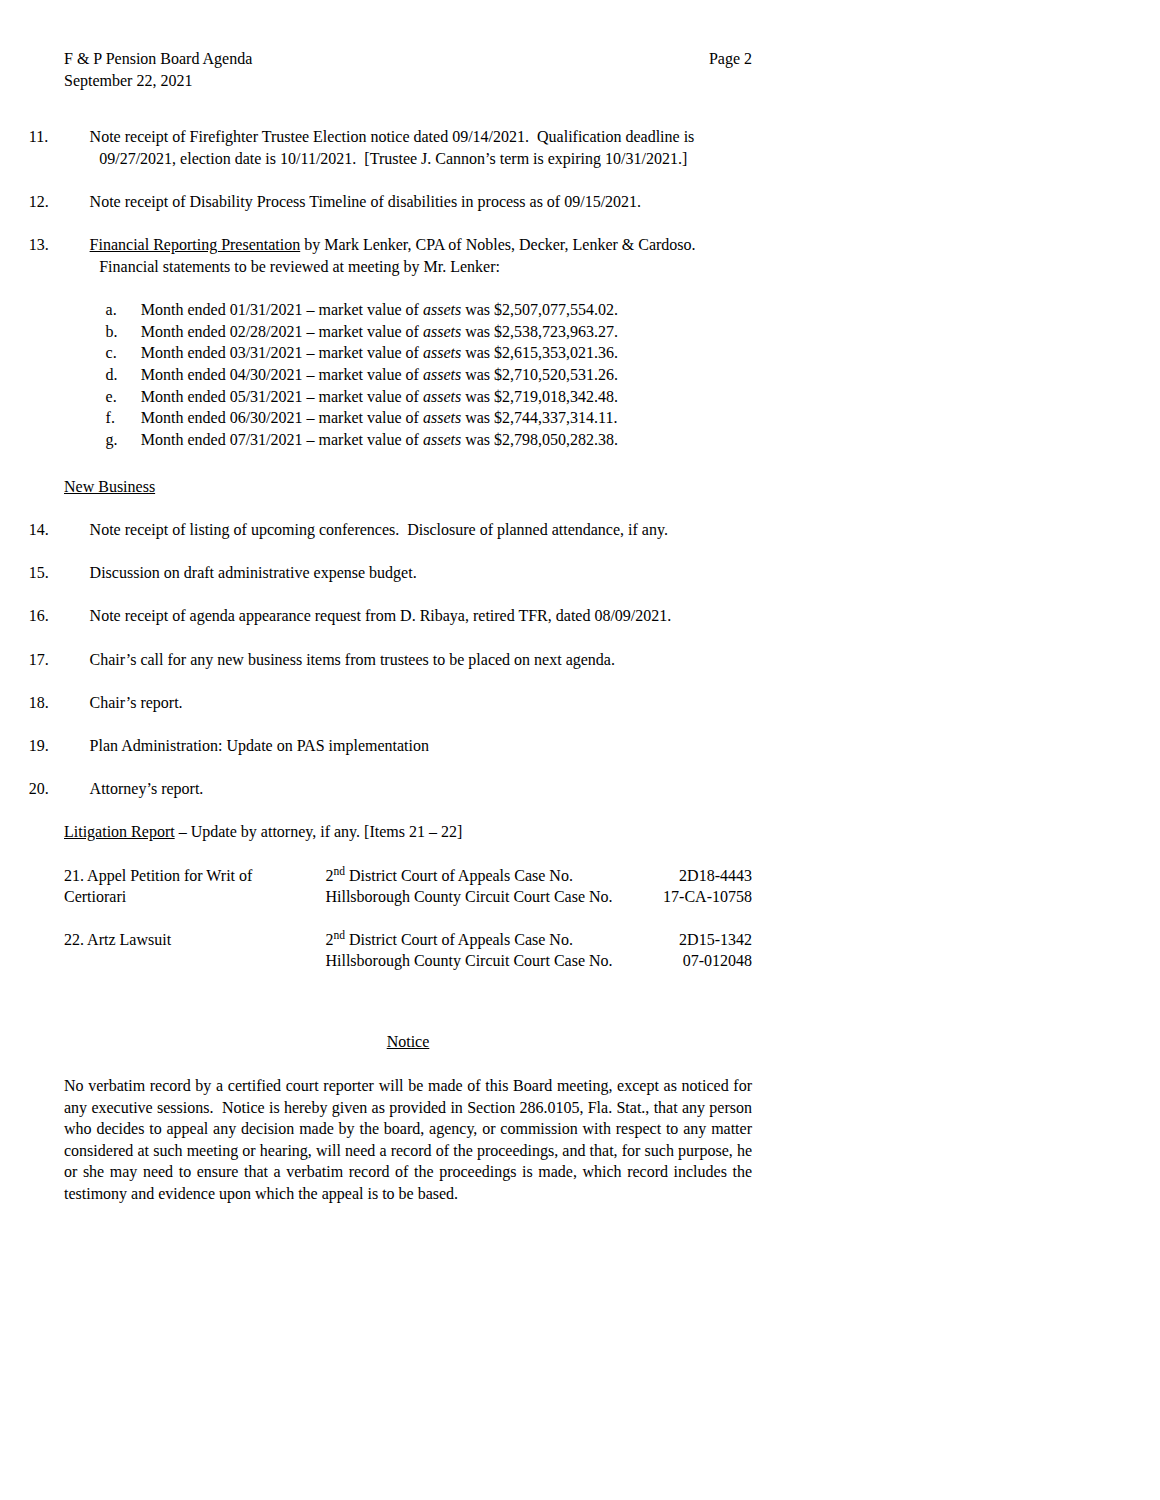F & P Pension Board Agenda
Page 2
September 22, 2021
11. Note receipt of Firefighter Trustee Election notice dated 09/14/2021. Qualification deadline is 09/27/2021, election date is 10/11/2021. [Trustee J. Cannon’s term is expiring 10/31/2021.]
12. Note receipt of Disability Process Timeline of disabilities in process as of 09/15/2021.
13. Financial Reporting Presentation by Mark Lenker, CPA of Nobles, Decker, Lenker & Cardoso. Financial statements to be reviewed at meeting by Mr. Lenker:
a. Month ended 01/31/2021 – market value of assets was $2,507,077,554.02.
b. Month ended 02/28/2021 – market value of assets was $2,538,723,963.27.
c. Month ended 03/31/2021 – market value of assets was $2,615,353,021.36.
d. Month ended 04/30/2021 – market value of assets was $2,710,520,531.26.
e. Month ended 05/31/2021 – market value of assets was $2,719,018,342.48.
f. Month ended 06/30/2021 – market value of assets was $2,744,337,314.11.
g. Month ended 07/31/2021 – market value of assets was $2,798,050,282.38.
New Business
14. Note receipt of listing of upcoming conferences. Disclosure of planned attendance, if any.
15. Discussion on draft administrative expense budget.
16. Note receipt of agenda appearance request from D. Ribaya, retired TFR, dated 08/09/2021.
17. Chair’s call for any new business items from trustees to be placed on next agenda.
18. Chair’s report.
19. Plan Administration: Update on PAS implementation
20. Attorney’s report.
Litigation Report – Update by attorney, if any. [Items 21 – 22]
| 21. Appel Petition for Writ of Certiorari | 2 nd District Court of Appeals Case No. 2D18-4443 Hillsborough County Circuit Court Case No. 17-CA-10758 |
| 22. Artz Lawsuit | 2 nd District Court of Appeals Case No. 2D15-1342 Hillsborough County Circuit Court Case No. 07-012048 |
Notice
No verbatim record by a certified court reporter will be made of this Board meeting, except as noticed for any executive sessions. Notice is hereby given as provided in Section 286.0105, Fla. Stat., that any person who decides to appeal any decision made by the board, agency, or commission with respect to any matter considered at such meeting or hearing, will need a record of the proceedings, and that, for such purpose, he or she may need to ensure that a verbatim record of the proceedings is made, which record includes the testimony and evidence upon which the appeal is to be based.